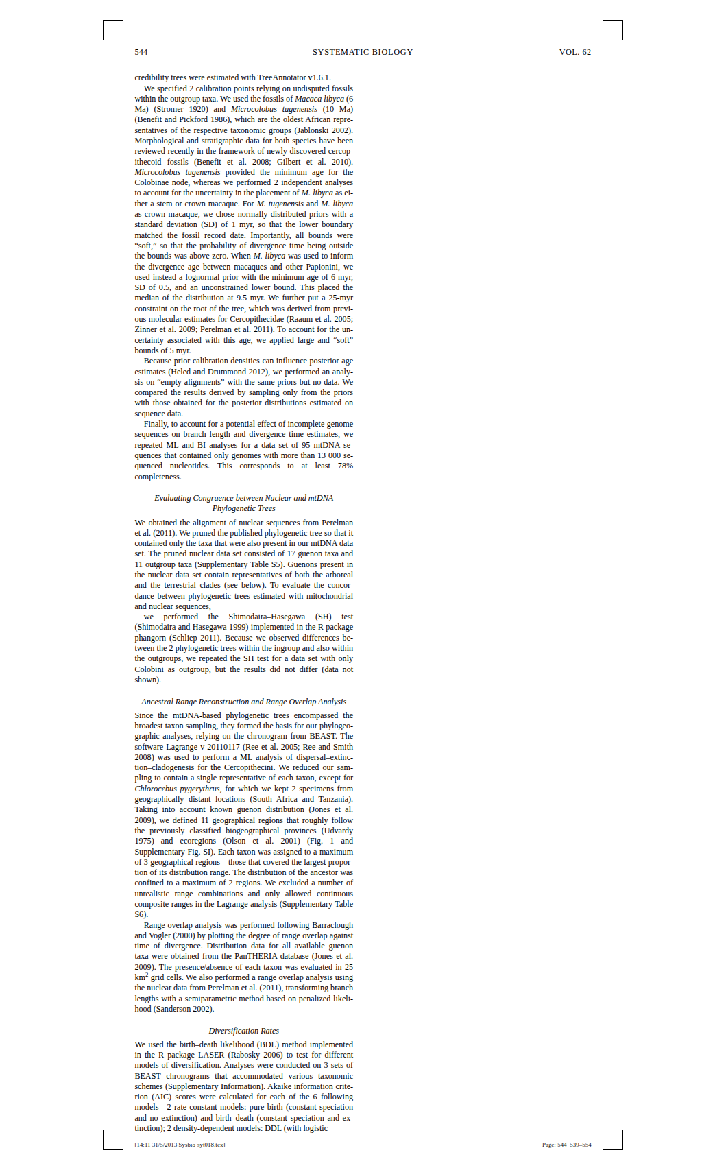544
Systematic Biology
Vol. 62
credibility trees were estimated with TreeAnnotator v1.6.1.
We specified 2 calibration points relying on undisputed fossils within the outgroup taxa. We used the fossils of Macaca libyca (6 Ma) (Stromer 1920) and Microcolobus tugenensis (10 Ma) (Benefit and Pickford 1986), which are the oldest African representatives of the respective taxonomic groups (Jablonski 2002). Morphological and stratigraphic data for both species have been reviewed recently in the framework of newly discovered cercopithecoid fossils (Benefit et al. 2008; Gilbert et al. 2010). Microcolobus tugenensis provided the minimum age for the Colobinae node, whereas we performed 2 independent analyses to account for the uncertainty in the placement of M. libyca as either a stem or crown macaque. For M. tugenensis and M. libyca as crown macaque, we chose normally distributed priors with a standard deviation (SD) of 1 myr, so that the lower boundary matched the fossil record date. Importantly, all bounds were “soft,” so that the probability of divergence time being outside the bounds was above zero. When M. libyca was used to inform the divergence age between macaques and other Papionini, we used instead a lognormal prior with the minimum age of 6 myr, SD of 0.5, and an unconstrained lower bound. This placed the median of the distribution at 9.5 myr. We further put a 25-myr constraint on the root of the tree, which was derived from previous molecular estimates for Cercopithecidae (Raaum et al. 2005; Zinner et al. 2009; Perelman et al. 2011). To account for the uncertainty associated with this age, we applied large and “soft” bounds of 5 myr.
Because prior calibration densities can influence posterior age estimates (Heled and Drummond 2012), we performed an analysis on “empty alignments” with the same priors but no data. We compared the results derived by sampling only from the priors with those obtained for the posterior distributions estimated on sequence data.
Finally, to account for a potential effect of incomplete genome sequences on branch length and divergence time estimates, we repeated ML and BI analyses for a data set of 95 mtDNA sequences that contained only genomes with more than 13 000 sequenced nucleotides. This corresponds to at least 78% completeness.
Evaluating Congruence between Nuclear and mtDNA Phylogenetic Trees
We obtained the alignment of nuclear sequences from Perelman et al. (2011). We pruned the published phylogenetic tree so that it contained only the taxa that were also present in our mtDNA data set. The pruned nuclear data set consisted of 17 guenon taxa and 11 outgroup taxa (Supplementary Table S5). Guenons present in the nuclear data set contain representatives of both the arboreal and the terrestrial clades (see below). To evaluate the concordance between phylogenetic trees estimated with mitochondrial and nuclear sequences,
we performed the Shimodaira–Hasegawa (SH) test (Shimodaira and Hasegawa 1999) implemented in the R package phangorn (Schliep 2011). Because we observed differences between the 2 phylogenetic trees within the ingroup and also within the outgroups, we repeated the SH test for a data set with only Colobini as outgroup, but the results did not differ (data not shown).
Ancestral Range Reconstruction and Range Overlap Analysis
Since the mtDNA-based phylogenetic trees encompassed the broadest taxon sampling, they formed the basis for our phylogeographic analyses, relying on the chronogram from BEAST. The software Lagrange v 20110117 (Ree et al. 2005; Ree and Smith 2008) was used to perform a ML analysis of dispersal–extinction–cladogenesis for the Cercopithecini. We reduced our sampling to contain a single representative of each taxon, except for Chlorocebus pygerythrus, for which we kept 2 specimens from geographically distant locations (South Africa and Tanzania). Taking into account known guenon distribution (Jones et al. 2009), we defined 11 geographical regions that roughly follow the previously classified biogeographical provinces (Udvardy 1975) and ecoregions (Olson et al. 2001) (Fig. 1 and Supplementary Fig. SI). Each taxon was assigned to a maximum of 3 geographical regions—those that covered the largest proportion of its distribution range. The distribution of the ancestor was confined to a maximum of 2 regions. We excluded a number of unrealistic range combinations and only allowed continuous composite ranges in the Lagrange analysis (Supplementary Table S6).
Range overlap analysis was performed following Barraclough and Vogler (2000) by plotting the degree of range overlap against time of divergence. Distribution data for all available guenon taxa were obtained from the PanTHERIA database (Jones et al. 2009). The presence/absence of each taxon was evaluated in 25 km2 grid cells. We also performed a range overlap analysis using the nuclear data from Perelman et al. (2011), transforming branch lengths with a semiparametric method based on penalized likelihood (Sanderson 2002).
Diversification Rates
We used the birth–death likelihood (BDL) method implemented in the R package LASER (Rabosky 2006) to test for different models of diversification. Analyses were conducted on 3 sets of BEAST chronograms that accommodated various taxonomic schemes (Supplementary Information). Akaike information criterion (AIC) scores were calculated for each of the 6 following models—2 rate-constant models: pure birth (constant speciation and no extinction) and birth–death (constant speciation and extinction); 2 density-dependent models: DDL (with logistic
[14:11 31/5/2013 Sysbio-syt018.tex]
Page: 544 539–554